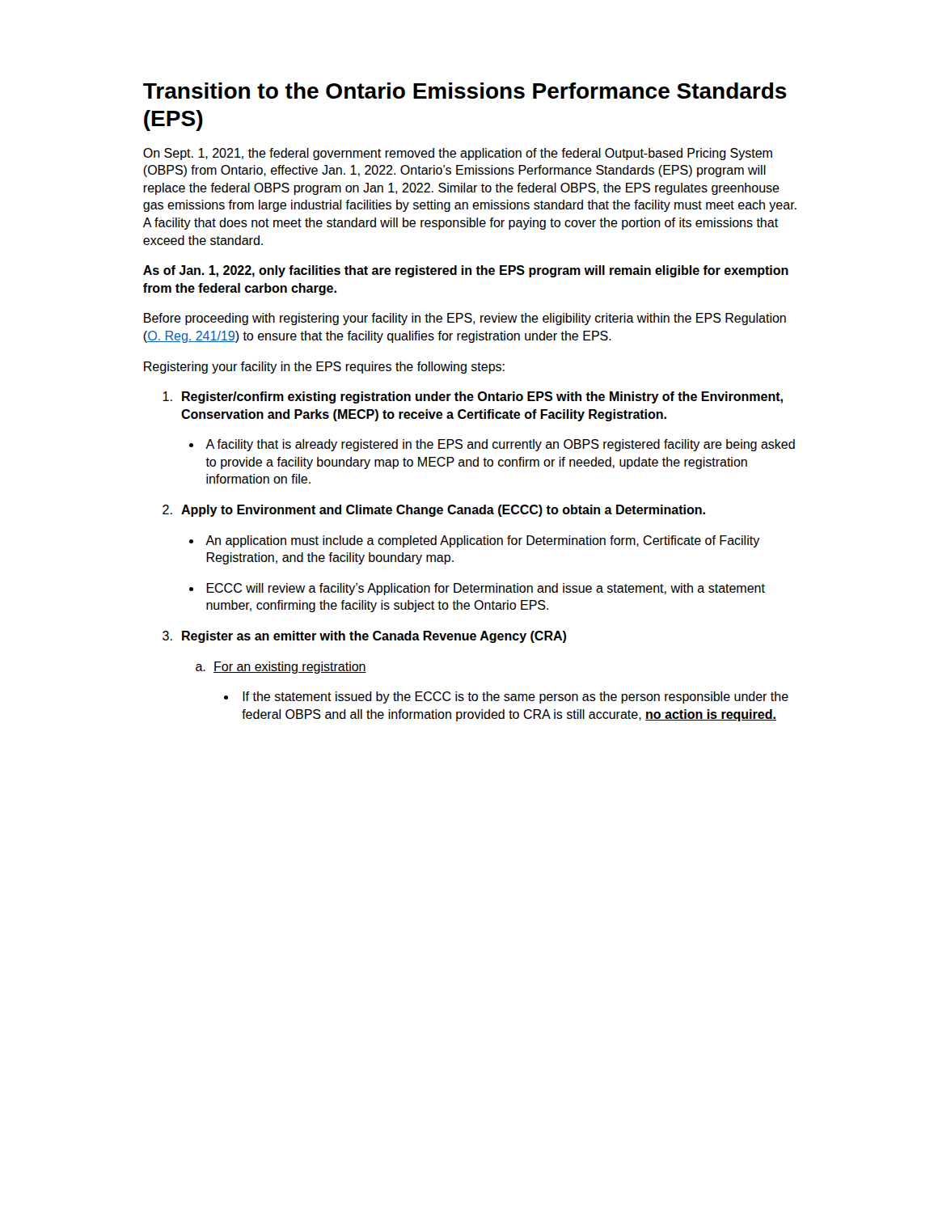Transition to the Ontario Emissions Performance Standards (EPS)
On Sept. 1, 2021, the federal government removed the application of the federal Output-based Pricing System (OBPS) from Ontario, effective Jan. 1, 2022. Ontario’s Emissions Performance Standards (EPS) program will replace the federal OBPS program on Jan 1, 2022. Similar to the federal OBPS, the EPS regulates greenhouse gas emissions from large industrial facilities by setting an emissions standard that the facility must meet each year. A facility that does not meet the standard will be responsible for paying to cover the portion of its emissions that exceed the standard.
As of Jan. 1, 2022, only facilities that are registered in the EPS program will remain eligible for exemption from the federal carbon charge.
Before proceeding with registering your facility in the EPS, review the eligibility criteria within the EPS Regulation (O. Reg. 241/19) to ensure that the facility qualifies for registration under the EPS.
Registering your facility in the EPS requires the following steps:
Register/confirm existing registration under the Ontario EPS with the Ministry of the Environment, Conservation and Parks (MECP) to receive a Certificate of Facility Registration.
A facility that is already registered in the EPS and currently an OBPS registered facility are being asked to provide a facility boundary map to MECP and to confirm or if needed, update the registration information on file.
Apply to Environment and Climate Change Canada (ECCC) to obtain a Determination.
An application must include a completed Application for Determination form, Certificate of Facility Registration, and the facility boundary map.
ECCC will review a facility’s Application for Determination and issue a statement, with a statement number, confirming the facility is subject to the Ontario EPS.
Register as an emitter with the Canada Revenue Agency (CRA)
For an existing registration
If the statement issued by the ECCC is to the same person as the person responsible under the federal OBPS and all the information provided to CRA is still accurate, no action is required.